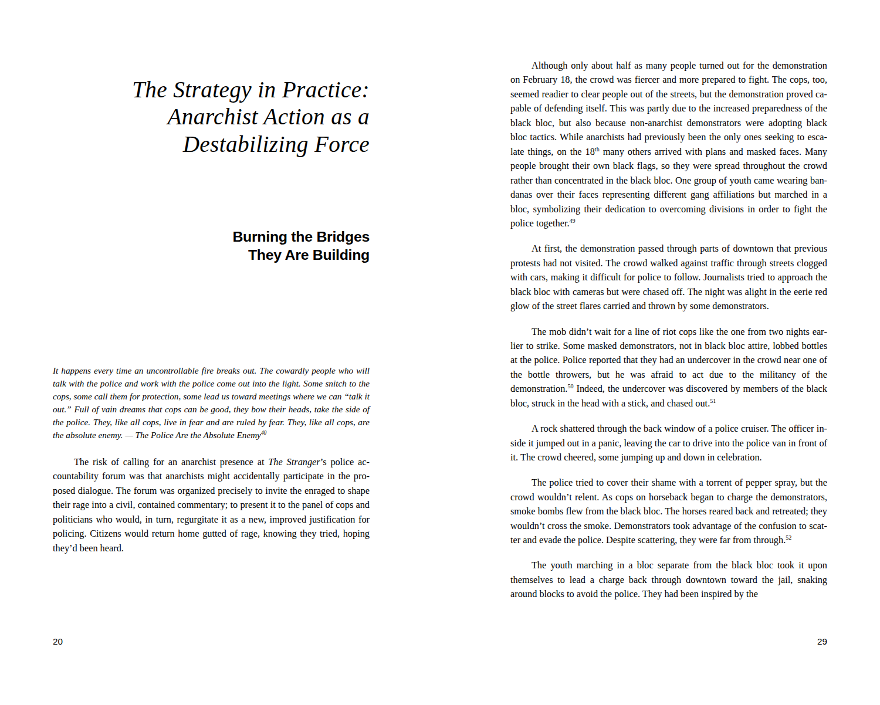The Strategy in Practice:
Anarchist Action as a Destabilizing Force
Burning the Bridges
They Are Building
It happens every time an uncontrollable fire breaks out. The cowardly people who will talk with the police and work with the police come out into the light. Some snitch to the cops, some call them for protection, some lead us toward meetings where we can “talk it out.” Full of vain dreams that cops can be good, they bow their heads, take the side of the police. They, like all cops, live in fear and are ruled by fear. They, like all cops, are the absolute enemy. — The Police Are the Absolute Enemy40
The risk of calling for an anarchist presence at The Stranger’s police accountability forum was that anarchists might accidentally participate in the proposed dialogue. The forum was organized precisely to invite the enraged to shape their rage into a civil, contained commentary; to present it to the panel of cops and politicians who would, in turn, regurgitate it as a new, improved justification for policing. Citizens would return home gutted of rage, knowing they tried, hoping they’d been heard.
20
Although only about half as many people turned out for the demonstration on February 18, the crowd was fiercer and more prepared to fight. The cops, too, seemed readier to clear people out of the streets, but the demonstration proved capable of defending itself. This was partly due to the increased preparedness of the black bloc, but also because non-anarchist demonstrators were adopting black bloc tactics. While anarchists had previously been the only ones seeking to escalate things, on the 18th many others arrived with plans and masked faces. Many people brought their own black flags, so they were spread throughout the crowd rather than concentrated in the black bloc. One group of youth came wearing bandanas over their faces representing different gang affiliations but marched in a bloc, symbolizing their dedication to overcoming divisions in order to fight the police together.49
At first, the demonstration passed through parts of downtown that previous protests had not visited. The crowd walked against traffic through streets clogged with cars, making it difficult for police to follow. Journalists tried to approach the black bloc with cameras but were chased off. The night was alight in the eerie red glow of the street flares carried and thrown by some demonstrators.
The mob didn’t wait for a line of riot cops like the one from two nights earlier to strike. Some masked demonstrators, not in black bloc attire, lobbed bottles at the police. Police reported that they had an undercover in the crowd near one of the bottle throwers, but he was afraid to act due to the militancy of the demonstration.50 Indeed, the undercover was discovered by members of the black bloc, struck in the head with a stick, and chased out.51
A rock shattered through the back window of a police cruiser. The officer inside it jumped out in a panic, leaving the car to drive into the police van in front of it. The crowd cheered, some jumping up and down in celebration.
The police tried to cover their shame with a torrent of pepper spray, but the crowd wouldn’t relent. As cops on horseback began to charge the demonstrators, smoke bombs flew from the black bloc. The horses reared back and retreated; they wouldn’t cross the smoke. Demonstrators took advantage of the confusion to scatter and evade the police. Despite scattering, they were far from through.52
The youth marching in a bloc separate from the black bloc took it upon themselves to lead a charge back through downtown toward the jail, snaking around blocks to avoid the police. They had been inspired by the
29